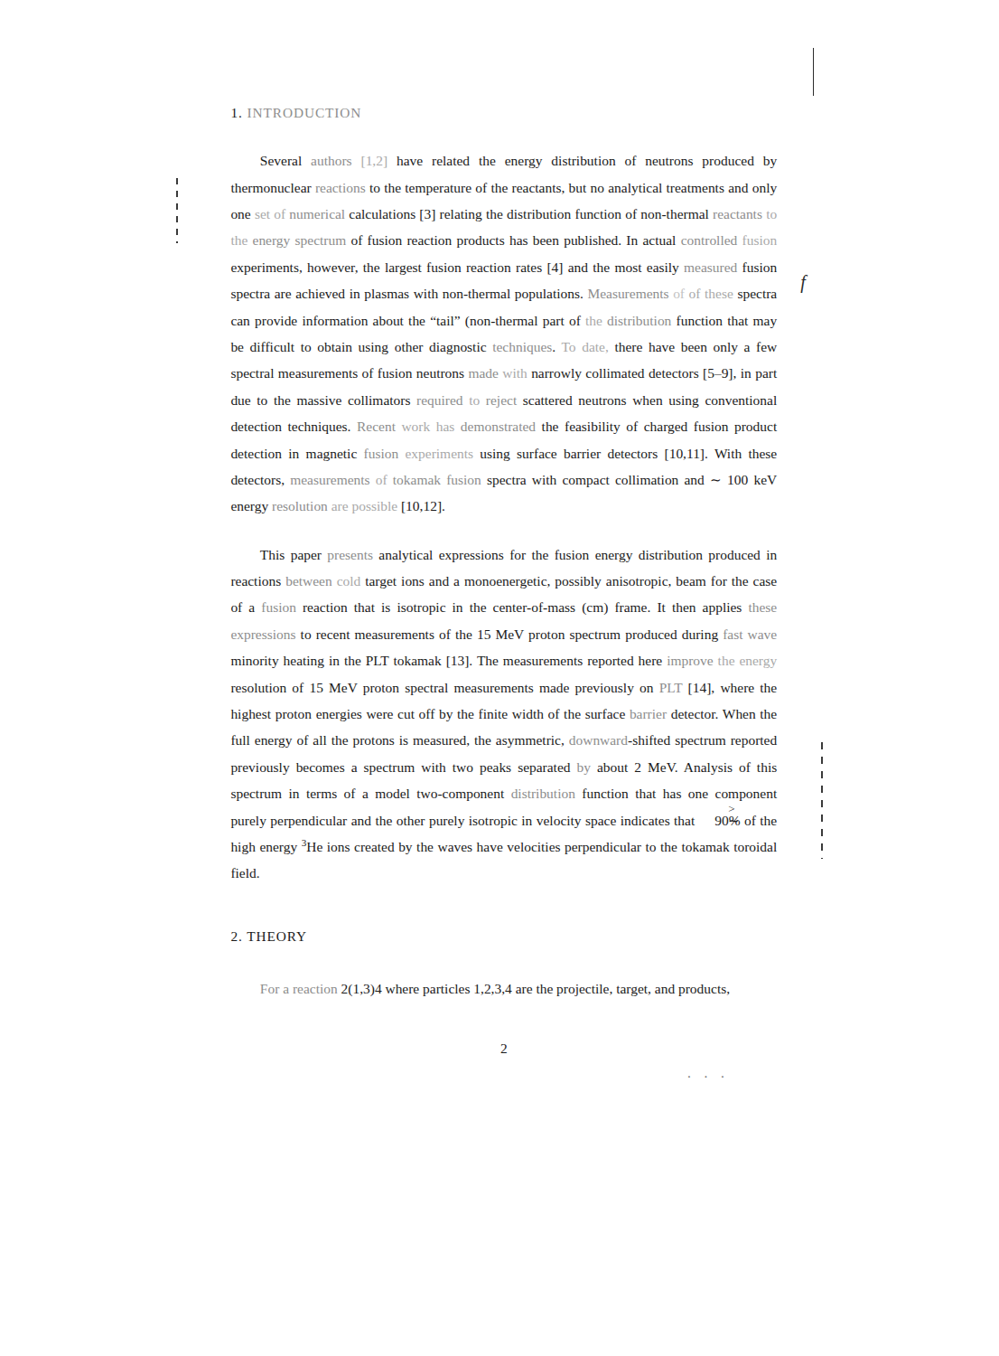f
1. INTRODUCTION
Several authors [1,2] have related the energy distribution of neutrons produced by thermonuclear reactions to the temperature of the reactants, but no analytical treatments and only one set of numerical calculations [3] relating the distribution function of non-thermal reactants to the energy spectrum of fusion reaction products has been published. In actual controlled fusion experiments, however, the largest fusion reaction rates [4] and the most easily measured fusion spectra are achieved in plasmas with non-thermal populations. Measurements of of these spectra can provide information about the “tail” (non-thermal part of the distribution function that may be difficult to obtain using other diagnostic techniques. To date, there have been only a few spectral measurements of fusion neutrons made with narrowly collimated detectors [5–9], in part due to the massive collimators required to reject scattered neutrons when using conventional detection techniques. Recent work has demonstrated the feasibility of charged fusion product detection in magnetic fusion experiments using surface barrier detectors [10,11]. With these detectors, measurements of tokamak fusion spectra with compact collimation and ∼ 100 keV energy resolution are possible [10,12].
This paper presents analytical expressions for the fusion energy distribution produced in reactions between cold target ions and a monoenergetic, possibly anisotropic, beam for the case of a fusion reaction that is isotropic in the center-of-mass (cm) frame. It then applies these expressions to recent measurements of the 15 MeV proton spectrum produced during fast wave minority heating in the PLT tokamak [13]. The measurements reported here improve the energy resolution of 15 MeV proton spectral measurements made previously on PLT [14], where the highest proton energies were cut off by the finite width of the surface barrier detector. When the full energy of all the protons is measured, the asymmetric, downward-shifted spectrum reported previously becomes a spectrum with two peaks separated by about 2 MeV. Analysis of this spectrum in terms of a model two-component distribution function that has one component purely perpendicular and the other purely isotropic in velocity space indicates that >∼ 90% of the high energy 3He ions created by the waves have velocities perpendicular to the tokamak toroidal field.
2. THEORY
For a reaction 2(1,3)4 where particles 1,2,3,4 are the projectile, target, and products,
2
. . .